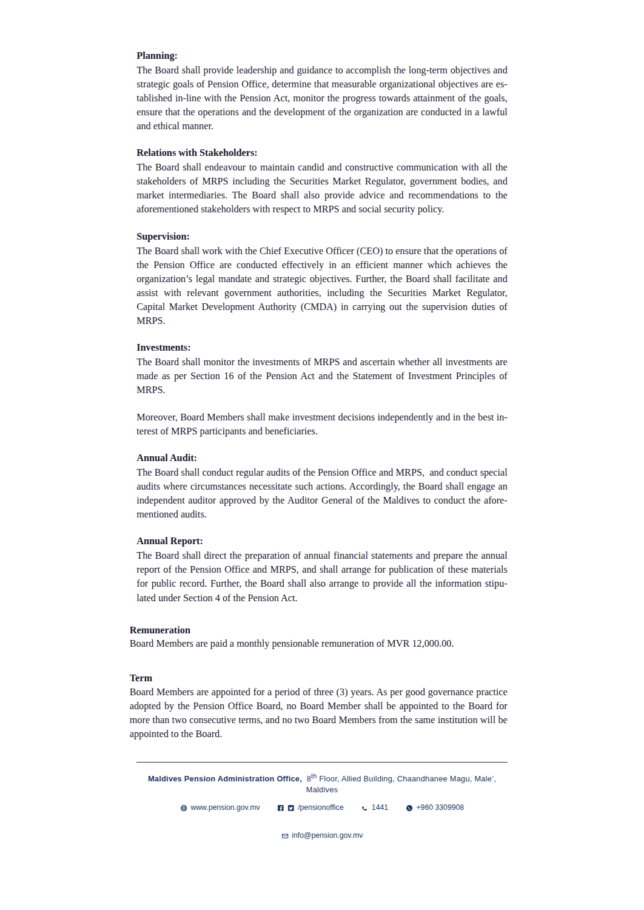Planning:
The Board shall provide leadership and guidance to accomplish the long-term objectives and strategic goals of Pension Office, determine that measurable organizational objectives are established in-line with the Pension Act, monitor the progress towards attainment of the goals, ensure that the operations and the development of the organization are conducted in a lawful and ethical manner.
Relations with Stakeholders:
The Board shall endeavour to maintain candid and constructive communication with all the stakeholders of MRPS including the Securities Market Regulator, government bodies, and market intermediaries. The Board shall also provide advice and recommendations to the aforementioned stakeholders with respect to MRPS and social security policy.
Supervision:
The Board shall work with the Chief Executive Officer (CEO) to ensure that the operations of the Pension Office are conducted effectively in an efficient manner which achieves the organization’s legal mandate and strategic objectives. Further, the Board shall facilitate and assist with relevant government authorities, including the Securities Market Regulator, Capital Market Development Authority (CMDA) in carrying out the supervision duties of MRPS.
Investments:
The Board shall monitor the investments of MRPS and ascertain whether all investments are made as per Section 16 of the Pension Act and the Statement of Investment Principles of MRPS.
Moreover, Board Members shall make investment decisions independently and in the best interest of MRPS participants and beneficiaries.
Annual Audit:
The Board shall conduct regular audits of the Pension Office and MRPS, and conduct special audits where circumstances necessitate such actions. Accordingly, the Board shall engage an independent auditor approved by the Auditor General of the Maldives to conduct the aforementioned audits.
Annual Report:
The Board shall direct the preparation of annual financial statements and prepare the annual report of the Pension Office and MRPS, and shall arrange for publication of these materials for public record. Further, the Board shall also arrange to provide all the information stipulated under Section 4 of the Pension Act.
Remuneration
Board Members are paid a monthly pensionable remuneration of MVR 12,000.00.
Term
Board Members are appointed for a period of three (3) years. As per good governance practice adopted by the Pension Office Board, no Board Member shall be appointed to the Board for more than two consecutive terms, and no two Board Members from the same institution will be appointed to the Board.
Maldives Pension Administration Office, 8th Floor, Allied Building, Chaandhanee Magu, Male’, Maldives
www.pension.gov.mv /pensionoffice 1441 +960 3309908 info@pension.gov.mv